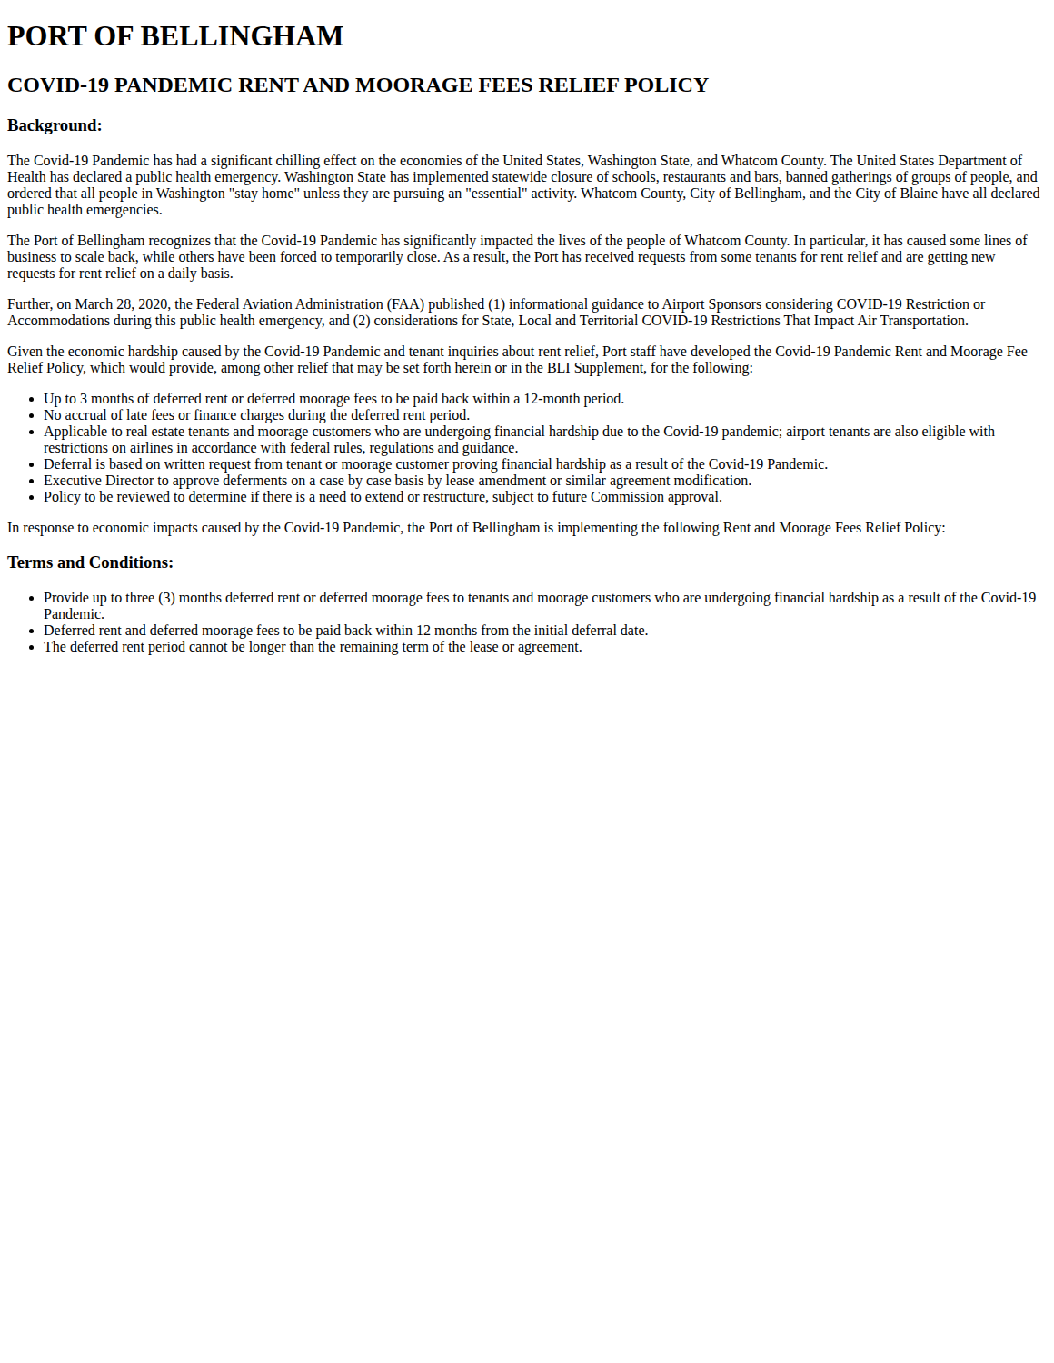PORT OF BELLINGHAM
COVID-19 PANDEMIC RENT AND MOORAGE FEES RELIEF POLICY
Background:
The Covid-19 Pandemic has had a significant chilling effect on the economies of the United States, Washington State, and Whatcom County. The United States Department of Health has declared a public health emergency. Washington State has implemented statewide closure of schools, restaurants and bars, banned gatherings of groups of people, and ordered that all people in Washington "stay home" unless they are pursuing an "essential" activity. Whatcom County, City of Bellingham, and the City of Blaine have all declared public health emergencies.
The Port of Bellingham recognizes that the Covid-19 Pandemic has significantly impacted the lives of the people of Whatcom County. In particular, it has caused some lines of business to scale back, while others have been forced to temporarily close. As a result, the Port has received requests from some tenants for rent relief and are getting new requests for rent relief on a daily basis.
Further, on March 28, 2020, the Federal Aviation Administration (FAA) published (1) informational guidance to Airport Sponsors considering COVID-19 Restriction or Accommodations during this public health emergency, and (2) considerations for State, Local and Territorial COVID-19 Restrictions That Impact Air Transportation.
Given the economic hardship caused by the Covid-19 Pandemic and tenant inquiries about rent relief, Port staff have developed the Covid-19 Pandemic Rent and Moorage Fee Relief Policy, which would provide, among other relief that may be set forth herein or in the BLI Supplement, for the following:
Up to 3 months of deferred rent or deferred moorage fees to be paid back within a 12-month period.
No accrual of late fees or finance charges during the deferred rent period.
Applicable to real estate tenants and moorage customers who are undergoing financial hardship due to the Covid-19 pandemic; airport tenants are also eligible with restrictions on airlines in accordance with federal rules, regulations and guidance.
Deferral is based on written request from tenant or moorage customer proving financial hardship as a result of the Covid-19 Pandemic.
Executive Director to approve deferments on a case by case basis by lease amendment or similar agreement modification.
Policy to be reviewed to determine if there is a need to extend or restructure, subject to future Commission approval.
In response to economic impacts caused by the Covid-19 Pandemic, the Port of Bellingham is implementing the following Rent and Moorage Fees Relief Policy:
Terms and Conditions:
Provide up to three (3) months deferred rent or deferred moorage fees to tenants and moorage customers who are undergoing financial hardship as a result of the Covid-19 Pandemic.
Deferred rent and deferred moorage fees to be paid back within 12 months from the initial deferral date.
The deferred rent period cannot be longer than the remaining term of the lease or agreement.